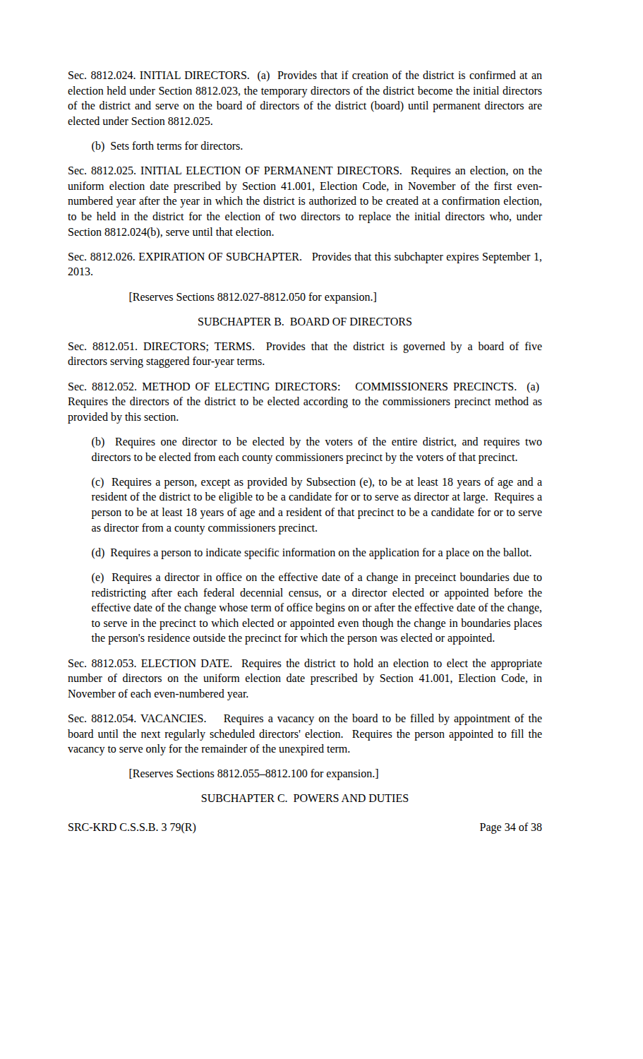Sec. 8812.024. INITIAL DIRECTORS. (a) Provides that if creation of the district is confirmed at an election held under Section 8812.023, the temporary directors of the district become the initial directors of the district and serve on the board of directors of the district (board) until permanent directors are elected under Section 8812.025.
(b) Sets forth terms for directors.
Sec. 8812.025. INITIAL ELECTION OF PERMANENT DIRECTORS. Requires an election, on the uniform election date prescribed by Section 41.001, Election Code, in November of the first even-numbered year after the year in which the district is authorized to be created at a confirmation election, to be held in the district for the election of two directors to replace the initial directors who, under Section 8812.024(b), serve until that election.
Sec. 8812.026. EXPIRATION OF SUBCHAPTER. Provides that this subchapter expires September 1, 2013.
[Reserves Sections 8812.027-8812.050 for expansion.]
SUBCHAPTER B. BOARD OF DIRECTORS
Sec. 8812.051. DIRECTORS; TERMS. Provides that the district is governed by a board of five directors serving staggered four-year terms.
Sec. 8812.052. METHOD OF ELECTING DIRECTORS: COMMISSIONERS PRECINCTS. (a) Requires the directors of the district to be elected according to the commissioners precinct method as provided by this section.
(b) Requires one director to be elected by the voters of the entire district, and requires two directors to be elected from each county commissioners precinct by the voters of that precinct.
(c) Requires a person, except as provided by Subsection (e), to be at least 18 years of age and a resident of the district to be eligible to be a candidate for or to serve as director at large. Requires a person to be at least 18 years of age and a resident of that precinct to be a candidate for or to serve as director from a county commissioners precinct.
(d) Requires a person to indicate specific information on the application for a place on the ballot.
(e) Requires a director in office on the effective date of a change in preceinct boundaries due to redistricting after each federal decennial census, or a director elected or appointed before the effective date of the change whose term of office begins on or after the effective date of the change, to serve in the precinct to which elected or appointed even though the change in boundaries places the person's residence outside the precinct for which the person was elected or appointed.
Sec. 8812.053. ELECTION DATE. Requires the district to hold an election to elect the appropriate number of directors on the uniform election date prescribed by Section 41.001, Election Code, in November of each even-numbered year.
Sec. 8812.054. VACANCIES. Requires a vacancy on the board to be filled by appointment of the board until the next regularly scheduled directors' election. Requires the person appointed to fill the vacancy to serve only for the remainder of the unexpired term.
[Reserves Sections 8812.055–8812.100 for expansion.]
SUBCHAPTER C. POWERS AND DUTIES
SRC-KRD C.S.S.B. 3 79(R) Page 34 of 38